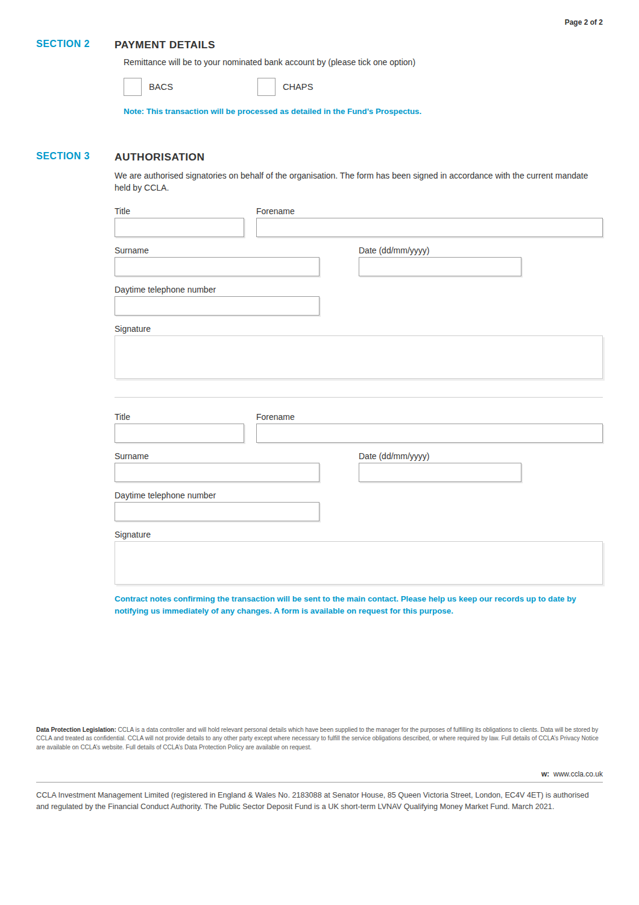Page 2 of 2
SECTION 2
PAYMENT DETAILS
Remittance will be to your nominated bank account by (please tick one option)
BACS CHAPS
Note: This transaction will be processed as detailed in the Fund’s Prospectus.
SECTION 3
AUTHORISATION
We are authorised signatories on behalf of the organisation. The form has been signed in accordance with the current mandate held by CCLA.
Title
Forename
Surname
Date (dd/mm/yyyy)
Daytime telephone number
Signature
Title
Forename
Surname
Date (dd/mm/yyyy)
Daytime telephone number
Signature
Contract notes confirming the transaction will be sent to the main contact. Please help us keep our records up to date by notifying us immediately of any changes. A form is available on request for this purpose.
Data Protection Legislation: CCLA is a data controller and will hold relevant personal details which have been supplied to the manager for the purposes of fulfilling its obligations to clients. Data will be stored by CCLA and treated as confidential. CCLA will not provide details to any other party except where necessary to fulfill the service obligations described, or where required by law. Full details of CCLA’s Privacy Notice are available on CCLA’s website. Full details of CCLA’s Data Protection Policy are available on request.
w: www.ccla.co.uk
CCLA Investment Management Limited (registered in England & Wales No. 2183088 at Senator House, 85 Queen Victoria Street, London, EC4V 4ET) is authorised and regulated by the Financial Conduct Authority. The Public Sector Deposit Fund is a UK short-term LVNAV Qualifying Money Market Fund. March 2021.